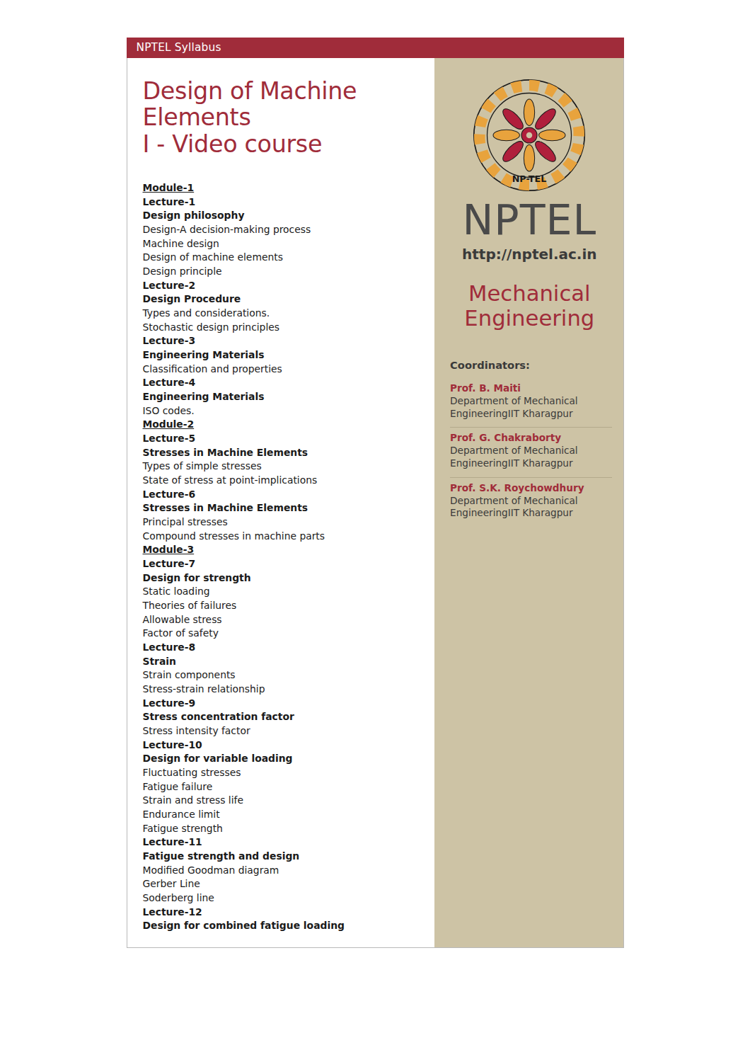NPTEL Syllabus
Design of Machine Elements
I - Video course
Module-1
Lecture-1
Design philosophy
Design-A decision-making process
Machine design
Design of machine elements
Design principle
Lecture-2
Design Procedure
Types and considerations.
Stochastic design principles
Lecture-3
Engineering Materials
Classification and properties
Lecture-4
Engineering Materials
ISO codes.
Module-2
Lecture-5
Stresses in Machine Elements
Types of simple stresses
State of stress at point-implications
Lecture-6
Stresses in Machine Elements
Principal stresses
Compound stresses in machine parts
Module-3
Lecture-7
Design for strength
Static loading
Theories of failures
Allowable stress
Factor of safety
Lecture-8
Strain
Strain components
Stress-strain relationship
Lecture-9
Stress concentration factor
Stress intensity factor
Lecture-10
Design for variable loading
Fluctuating stresses
Fatigue failure
Strain and stress life
Endurance limit
Fatigue strength
Lecture-11
Fatigue strength and design
Modified Goodman diagram
Gerber Line
Soderberg line
Lecture-12
Design for combined fatigue loading
NP-TEL
NPTEL
http://nptel.ac.in
Mechanical
Engineering
Coordinators:
Prof. B. Maiti
Department of Mechanical EngineeringIIT Kharagpur
Prof. G. Chakraborty
Department of Mechanical EngineeringIIT Kharagpur
Prof. S.K. Roychowdhury
Department of Mechanical EngineeringIIT Kharagpur